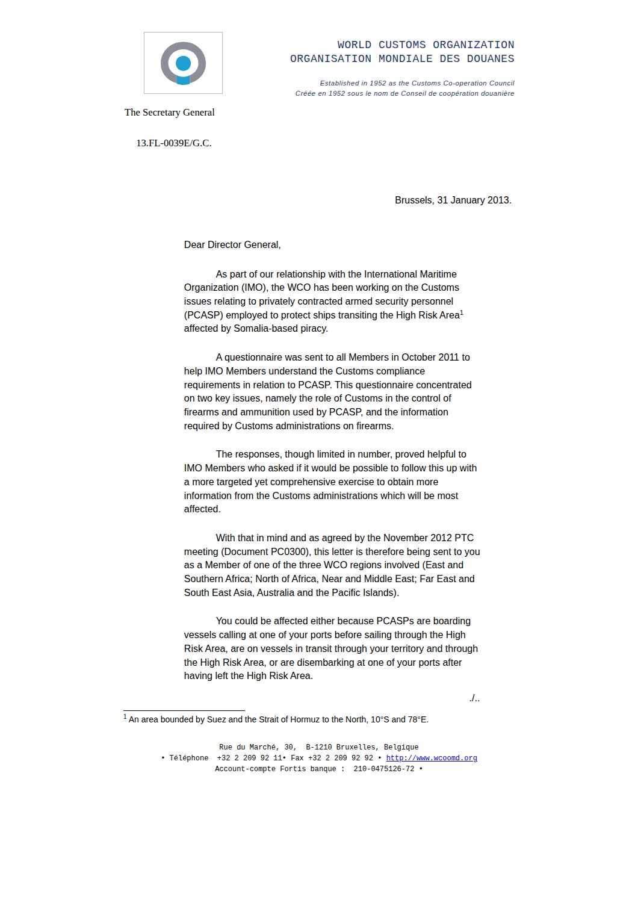WORLD CUSTOMS ORGANIZATION
ORGANISATION MONDIALE DES DOUANES
Established in 1952 as the Customs Co-operation Council
Créée en 1952 sous le nom de Conseil de coopération douanière
The Secretary General
13.FL-0039E/G.C.
Brussels, 31 January 2013.
Dear Director General,
As part of our relationship with the International Maritime Organization (IMO), the WCO has been working on the Customs issues relating to privately contracted armed security personnel (PCASP) employed to protect ships transiting the High Risk Area1 affected by Somalia-based piracy.
A questionnaire was sent to all Members in October 2011 to help IMO Members understand the Customs compliance requirements in relation to PCASP. This questionnaire concentrated on two key issues, namely the role of Customs in the control of firearms and ammunition used by PCASP, and the information required by Customs administrations on firearms.
The responses, though limited in number, proved helpful to IMO Members who asked if it would be possible to follow this up with a more targeted yet comprehensive exercise to obtain more information from the Customs administrations which will be most affected.
With that in mind and as agreed by the November 2012 PTC meeting (Document PC0300), this letter is therefore being sent to you as a Member of one of the three WCO regions involved (East and Southern Africa; North of Africa, Near and Middle East; Far East and South East Asia, Australia and the Pacific Islands).
You could be affected either because PCASPs are boarding vessels calling at one of your ports before sailing through the High Risk Area, are on vessels in transit through your territory and through the High Risk Area, or are disembarking at one of your ports after having left the High Risk Area.
./..
1 An area bounded by Suez and the Strait of Hormuz to the North, 10°S and 78°E.
Rue du Marché, 30, B-1210 Bruxelles, Belgique
• Téléphone +32 2 209 92 11• Fax +32 2 209 92 92 • http://www.wcoomd.org
Account-compte Fortis banque : 210-0475126-72 •